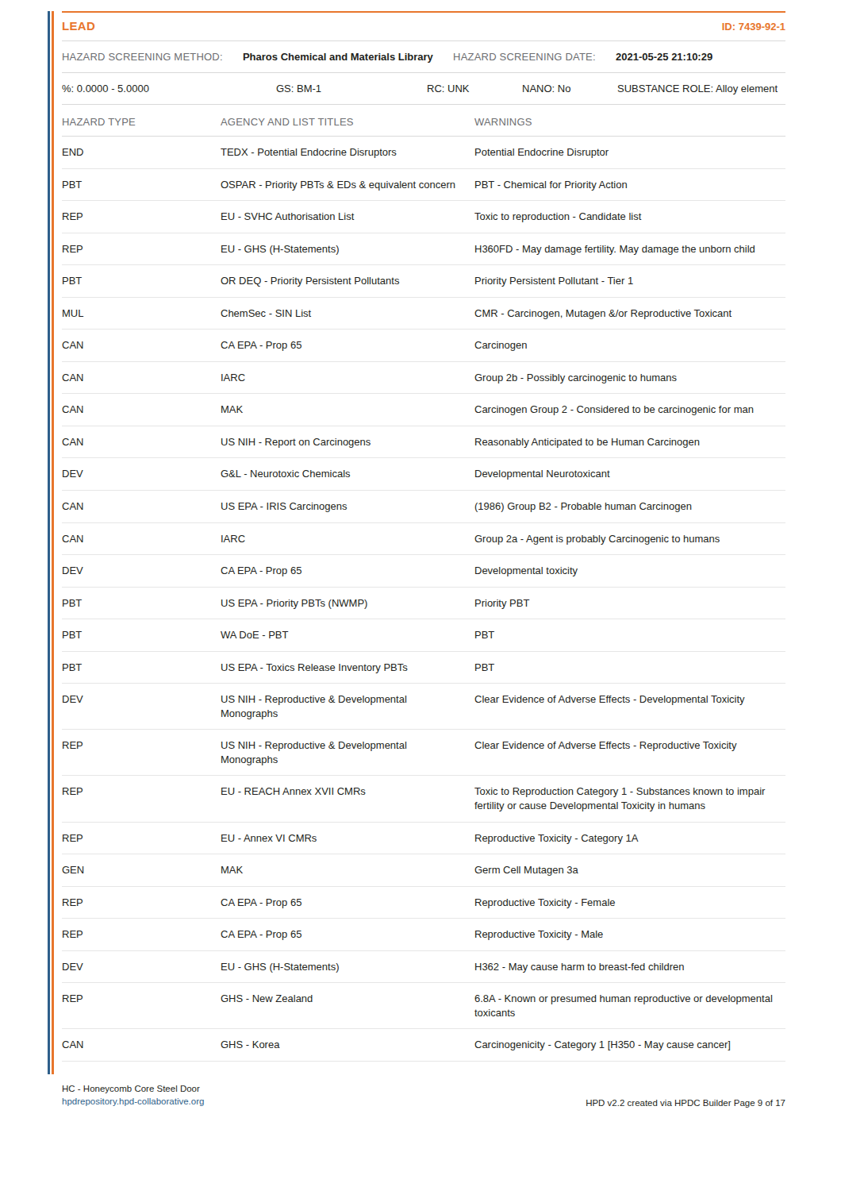LEAD
ID: 7439-92-1
HAZARD SCREENING METHOD: Pharos Chemical and Materials Library HAZARD SCREENING DATE: 2021-05-25 21:10:29
%: 0.0000 - 5.0000
GS: BM-1
RC: UNK
NANO: No
SUBSTANCE ROLE: Alloy element
| HAZARD TYPE | AGENCY AND LIST TITLES | WARNINGS |
| --- | --- | --- |
| END | TEDX - Potential Endocrine Disruptors | Potential Endocrine Disruptor |
| PBT | OSPAR - Priority PBTs & EDs & equivalent concern | PBT - Chemical for Priority Action |
| REP | EU - SVHC Authorisation List | Toxic to reproduction - Candidate list |
| REP | EU - GHS (H-Statements) | H360FD - May damage fertility. May damage the unborn child |
| PBT | OR DEQ - Priority Persistent Pollutants | Priority Persistent Pollutant - Tier 1 |
| MUL | ChemSec - SIN List | CMR - Carcinogen, Mutagen &/or Reproductive Toxicant |
| CAN | CA EPA - Prop 65 | Carcinogen |
| CAN | IARC | Group 2b - Possibly carcinogenic to humans |
| CAN | MAK | Carcinogen Group 2 - Considered to be carcinogenic for man |
| CAN | US NIH - Report on Carcinogens | Reasonably Anticipated to be Human Carcinogen |
| DEV | G&L - Neurotoxic Chemicals | Developmental Neurotoxicant |
| CAN | US EPA - IRIS Carcinogens | (1986) Group B2 - Probable human Carcinogen |
| CAN | IARC | Group 2a - Agent is probably Carcinogenic to humans |
| DEV | CA EPA - Prop 65 | Developmental toxicity |
| PBT | US EPA - Priority PBTs (NWMP) | Priority PBT |
| PBT | WA DoE - PBT | PBT |
| PBT | US EPA - Toxics Release Inventory PBTs | PBT |
| DEV | US NIH - Reproductive & Developmental Monographs | Clear Evidence of Adverse Effects - Developmental Toxicity |
| REP | US NIH - Reproductive & Developmental Monographs | Clear Evidence of Adverse Effects - Reproductive Toxicity |
| REP | EU - REACH Annex XVII CMRs | Toxic to Reproduction Category 1 - Substances known to impair fertility or cause Developmental Toxicity in humans |
| REP | EU - Annex VI CMRs | Reproductive Toxicity - Category 1A |
| GEN | MAK | Germ Cell Mutagen 3a |
| REP | CA EPA - Prop 65 | Reproductive Toxicity - Female |
| REP | CA EPA - Prop 65 | Reproductive Toxicity - Male |
| DEV | EU - GHS (H-Statements) | H362 - May cause harm to breast-fed children |
| REP | GHS - New Zealand | 6.8A - Known or presumed human reproductive or developmental toxicants |
| CAN | GHS - Korea | Carcinogenicity - Category 1 [H350 - May cause cancer] |
HC - Honeycomb Core Steel Door
hpdrepository.hpd-collaborative.org
HPD v2.2 created via HPDC Builder Page 9 of 17